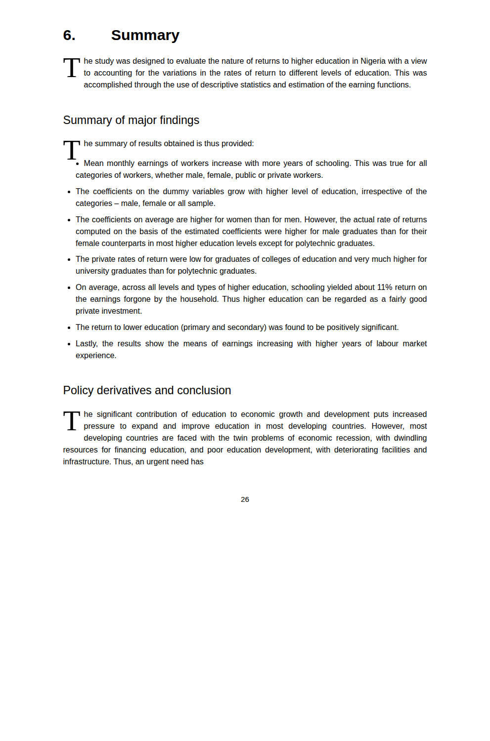6. Summary
The study was designed to evaluate the nature of returns to higher education in Nigeria with a view to accounting for the variations in the rates of return to different levels of education. This was accomplished through the use of descriptive statistics and estimation of the earning functions.
Summary of major findings
The summary of results obtained is thus provided:
Mean monthly earnings of workers increase with more years of schooling. This was true for all categories of workers, whether male, female, public or private workers.
The coefficients on the dummy variables grow with higher level of education, irrespective of the categories – male, female or all sample.
The coefficients on average are higher for women than for men. However, the actual rate of returns computed on the basis of the estimated coefficients were higher for male graduates than for their female counterparts in most higher education levels except for polytechnic graduates.
The private rates of return were low for graduates of colleges of education and very much higher for university graduates than for polytechnic graduates.
On average, across all levels and types of higher education, schooling yielded about 11% return on the earnings forgone by the household. Thus higher education can be regarded as a fairly good private investment.
The return to lower education (primary and secondary) was found to be positively significant.
Lastly, the results show the means of earnings increasing with higher years of labour market experience.
Policy derivatives and conclusion
The significant contribution of education to economic growth and development puts increased pressure to expand and improve education in most developing countries. However, most developing countries are faced with the twin problems of economic recession, with dwindling resources for financing education, and poor education development, with deteriorating facilities and infrastructure. Thus, an urgent need has
26